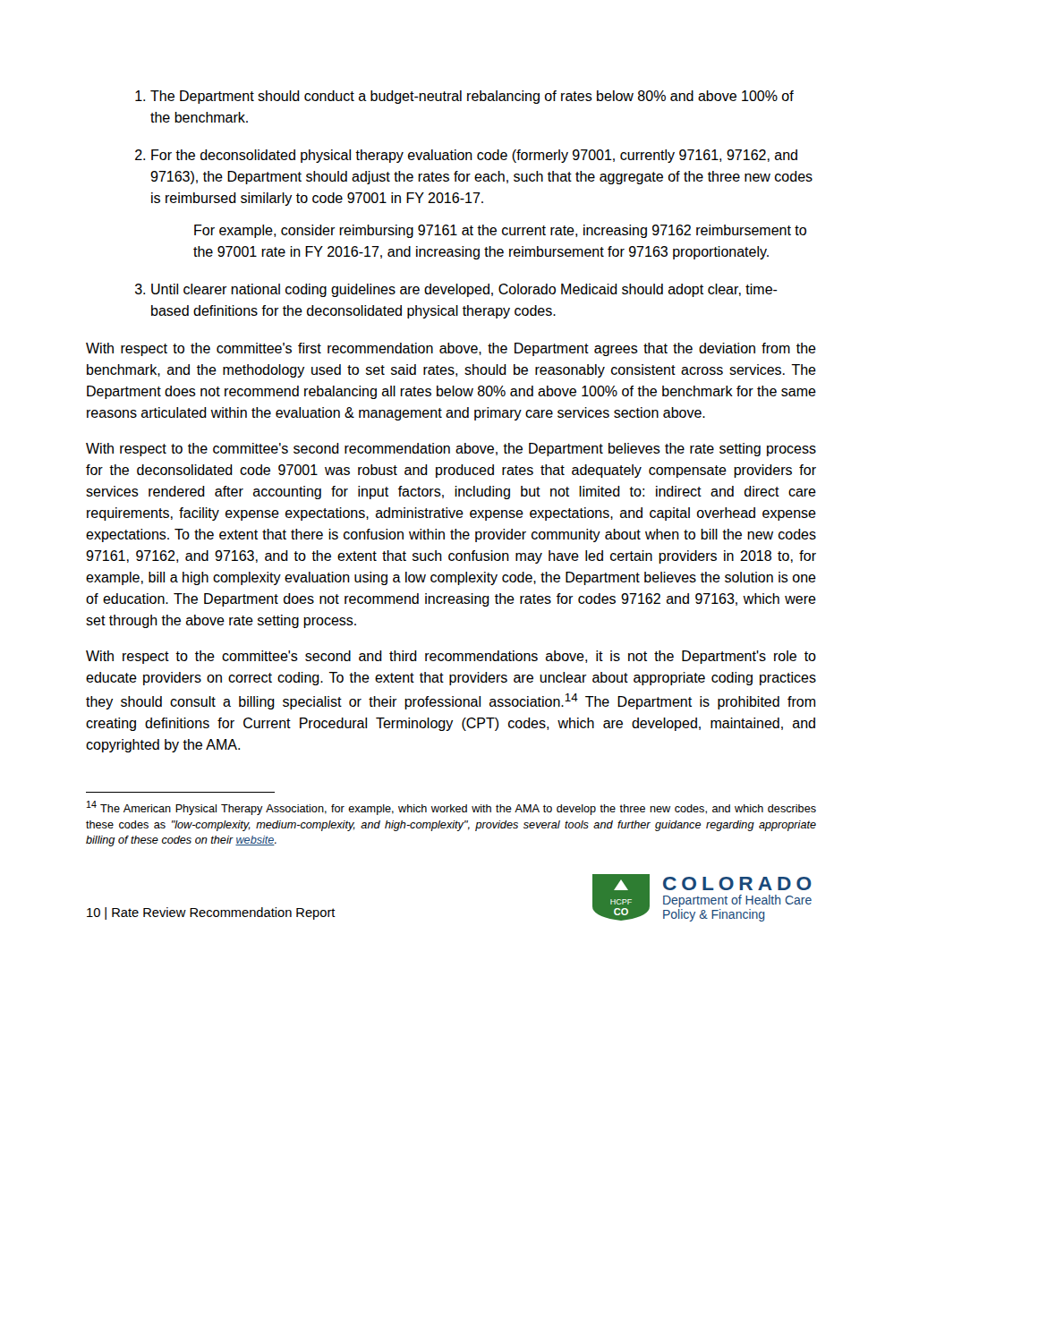The Department should conduct a budget-neutral rebalancing of rates below 80% and above 100% of the benchmark.
For the deconsolidated physical therapy evaluation code (formerly 97001, currently 97161, 97162, and 97163), the Department should adjust the rates for each, such that the aggregate of the three new codes is reimbursed similarly to code 97001 in FY 2016-17.
For example, consider reimbursing 97161 at the current rate, increasing 97162 reimbursement to the 97001 rate in FY 2016-17, and increasing the reimbursement for 97163 proportionately.
Until clearer national coding guidelines are developed, Colorado Medicaid should adopt clear, time-based definitions for the deconsolidated physical therapy codes.
With respect to the committee's first recommendation above, the Department agrees that the deviation from the benchmark, and the methodology used to set said rates, should be reasonably consistent across services. The Department does not recommend rebalancing all rates below 80% and above 100% of the benchmark for the same reasons articulated within the evaluation & management and primary care services section above.
With respect to the committee's second recommendation above, the Department believes the rate setting process for the deconsolidated code 97001 was robust and produced rates that adequately compensate providers for services rendered after accounting for input factors, including but not limited to: indirect and direct care requirements, facility expense expectations, administrative expense expectations, and capital overhead expense expectations. To the extent that there is confusion within the provider community about when to bill the new codes 97161, 97162, and 97163, and to the extent that such confusion may have led certain providers in 2018 to, for example, bill a high complexity evaluation using a low complexity code, the Department believes the solution is one of education. The Department does not recommend increasing the rates for codes 97162 and 97163, which were set through the above rate setting process.
With respect to the committee's second and third recommendations above, it is not the Department's role to educate providers on correct coding. To the extent that providers are unclear about appropriate coding practices they should consult a billing specialist or their professional association.14 The Department is prohibited from creating definitions for Current Procedural Terminology (CPT) codes, which are developed, maintained, and copyrighted by the AMA.
14 The American Physical Therapy Association, for example, which worked with the AMA to develop the three new codes, and which describes these codes as "low-complexity, medium-complexity, and high-complexity", provides several tools and further guidance regarding appropriate billing of these codes on their website.
10 | Rate Review Recommendation Report
HCPF CO
COLORADO
Department of Health Care
Policy & Financing